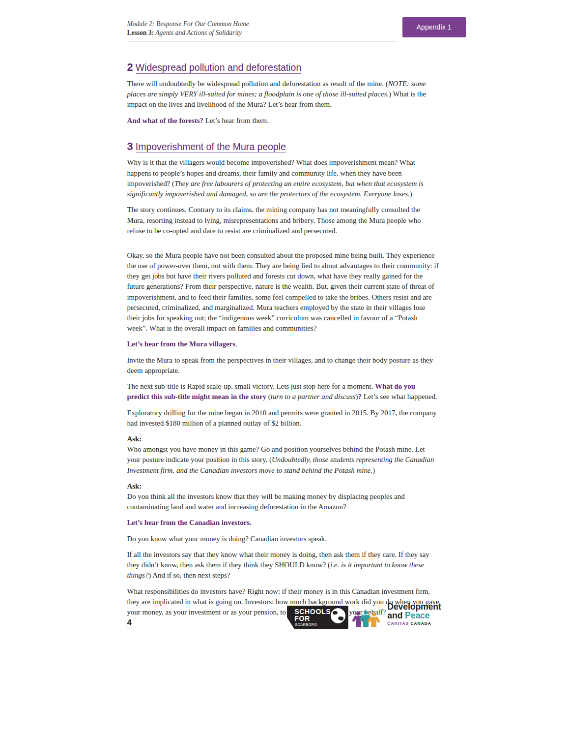Module 2: Response For Our Common Home
Lesson 3: Agents and Actions of Solidarity
Appendix 1
2 Widespread pollution and deforestation
There will undoubtedly be widespread pollution and deforestation as result of the mine. (NOTE: some places are simply VERY ill-suited for mines; a floodplain is one of those ill-suited places.) What is the impact on the lives and livelihood of the Mura? Let’s hear from them.
And what of the forests? Let’s hear from them.
3 Impoverishment of the Mura people
Why is it that the villagers would become impoverished? What does impoverishment mean? What happens to people’s hopes and dreams, their family and community life, when they have been impoverished? (They are free labourers of protecting an entire ecosystem, but when that ecosystem is significantly impoverished and damaged, so are the protectors of the ecosystem. Everyone loses.)
The story continues. Contrary to its claims, the mining company has not meaningfully consulted the Mura, resorting instead to lying, misrepresentations and bribery. Those among the Mura people who refuse to be co-opted and dare to resist are criminalized and persecuted.
Okay, so the Mura people have not been consulted about the proposed mine being built. They experience the use of power-over them, not with them. They are being lied to about advantages to their community: if they get jobs but have their rivers polluted and forests cut down, what have they really gained for the future generations? From their perspective, nature is the wealth. But, given their current state of threat of impoverishment, and to feed their families, some feel compelled to take the bribes. Others resist and are persecuted, criminalized, and marginalized. Mura teachers employed by the state in their villages lose their jobs for speaking out; the “indigenous week” curriculum was cancelled in favour of a “Potash week”. What is the overall impact on families and communities?
Let’s hear from the Mura villagers.
Invite the Mura to speak from the perspectives in their villages, and to change their body posture as they deem appropriate.
The next sub-title is Rapid scale-up, small victory. Lets just stop here for a moment. What do you predict this sub-title might mean in the story (turn to a partner and discuss)? Let’s see what happened.
Exploratory drilling for the mine began in 2010 and permits were granted in 2015. By 2017, the company had invested $180 million of a planned outlay of $2 billion.
Ask:
Who amongst you have money in this game? Go and position yourselves behind the Potash mine. Let your posture indicate your position in this story. (Undoubtedly, those students representing the Canadian Investment firm, and the Canadian investors move to stand behind the Potash mine.)
Ask:
Do you think all the investors know that they will be making money by displacing peoples and contaminating land and water and increasing deforestation in the Amazon?
Let’s hear from the Canadian investors.
Do you know what your money is doing? Canadian investors speak.
If all the investors say that they know what their money is doing, then ask them if they care. If they say they didn’t know, then ask them if they think they SHOULD know? (i.e. is it important to know these things?) And if so, then next steps?
What responsibilities do investors have? Right now: if their money is in this Canadian investment firm, they are implicated in what is going on. Investors: how much background work did you do when you gave your money, as your investment or as your pension, to the firm to invest on your behalf?
4
SCHOOLS FOR
SCARBORO
Development and Peace CARITAS CANADA